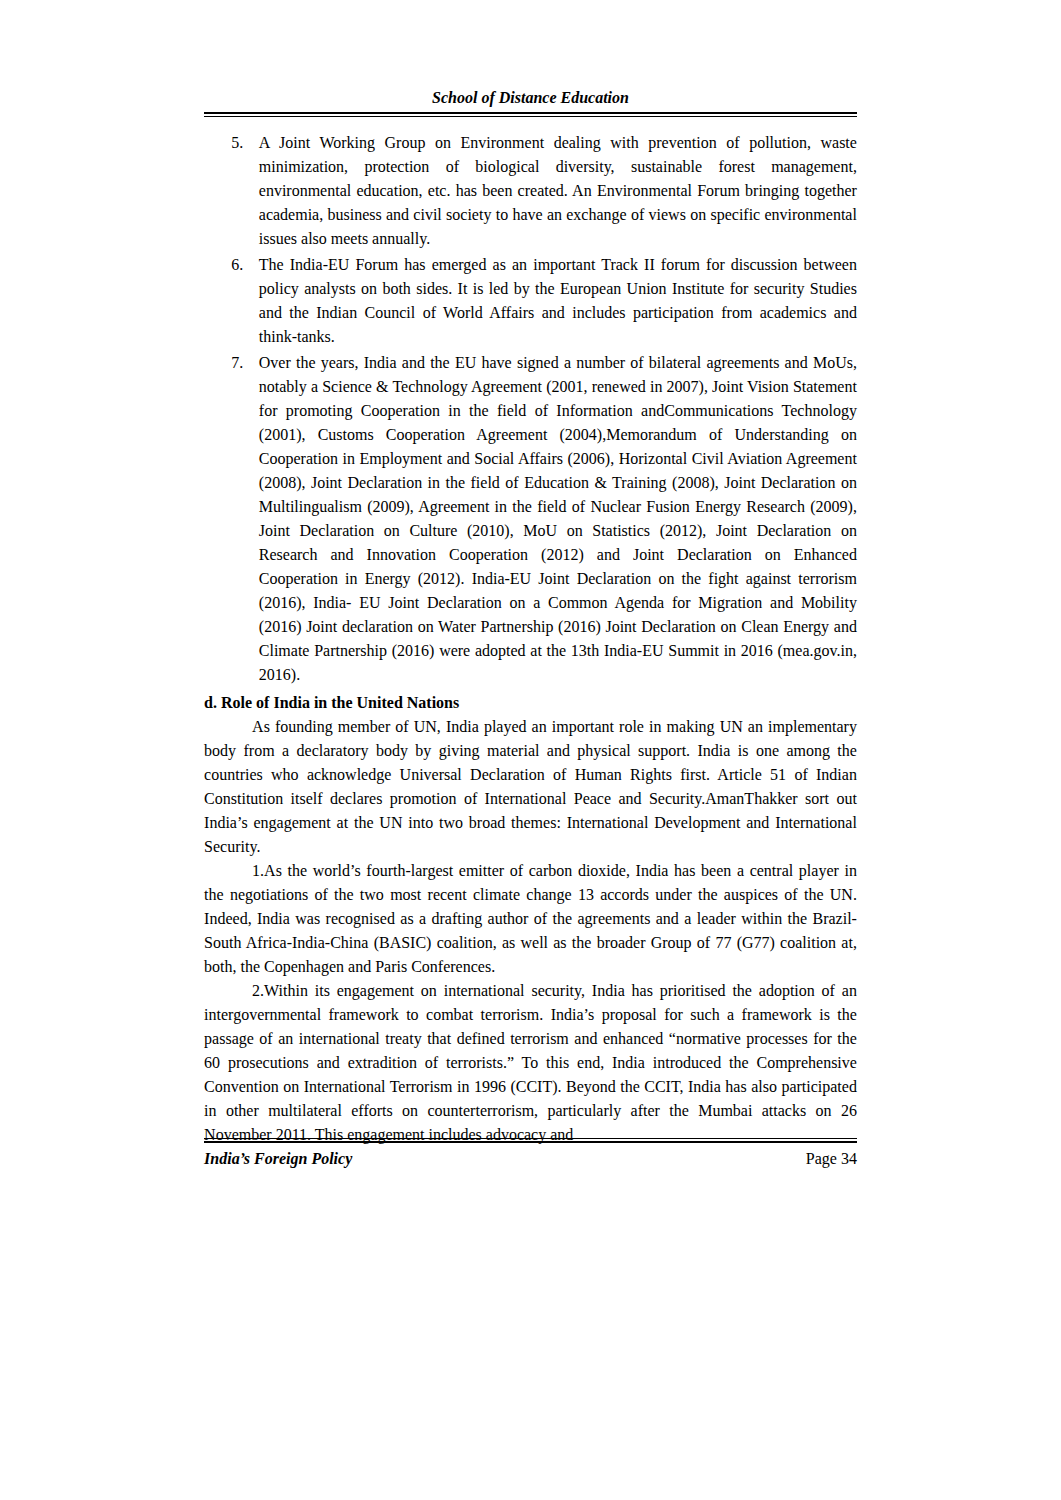School of Distance Education
A Joint Working Group on Environment dealing with prevention of pollution, waste minimization, protection of biological diversity, sustainable forest management, environmental education, etc. has been created. An Environmental Forum bringing together academia, business and civil society to have an exchange of views on specific environmental issues also meets annually.
The India-EU Forum has emerged as an important Track II forum for discussion between policy analysts on both sides. It is led by the European Union Institute for security Studies and the Indian Council of World Affairs and includes participation from academics and think-tanks.
Over the years, India and the EU have signed a number of bilateral agreements and MoUs, notably a Science & Technology Agreement (2001, renewed in 2007), Joint Vision Statement for promoting Cooperation in the field of Information andCommunications Technology (2001), Customs Cooperation Agreement (2004),Memorandum of Understanding on Cooperation in Employment and Social Affairs (2006), Horizontal Civil Aviation Agreement (2008), Joint Declaration in the field of Education & Training (2008), Joint Declaration on Multilingualism (2009), Agreement in the field of Nuclear Fusion Energy Research (2009), Joint Declaration on Culture (2010), MoU on Statistics (2012), Joint Declaration on Research and Innovation Cooperation (2012) and Joint Declaration on Enhanced Cooperation in Energy (2012). India-EU Joint Declaration on the fight against terrorism (2016), India- EU Joint Declaration on a Common Agenda for Migration and Mobility (2016) Joint declaration on Water Partnership (2016) Joint Declaration on Clean Energy and Climate Partnership (2016) were adopted at the 13th India-EU Summit in 2016 (mea.gov.in, 2016).
d. Role of India in the United Nations
As founding member of UN, India played an important role in making UN an implementary body from a declaratory body by giving material and physical support. India is one among the countries who acknowledge Universal Declaration of Human Rights first. Article 51 of Indian Constitution itself declares promotion of International Peace and Security.AmanThakker sort out India’s engagement at the UN into two broad themes: International Development and International Security.
1.As the world’s fourth-largest emitter of carbon dioxide, India has been a central player in the negotiations of the two most recent climate change 13 accords under the auspices of the UN. Indeed, India was recognised as a drafting author of the agreements and a leader within the Brazil-South Africa-India-China (BASIC) coalition, as well as the broader Group of 77 (G77) coalition at, both, the Copenhagen and Paris Conferences.
2.Within its engagement on international security, India has prioritised the adoption of an intergovernmental framework to combat terrorism. India’s proposal for such a framework is the passage of an international treaty that defined terrorism and enhanced “normative processes for the 60 prosecutions and extradition of terrorists.” To this end, India introduced the Comprehensive Convention on International Terrorism in 1996 (CCIT). Beyond the CCIT, India has also participated in other multilateral efforts on counterterrorism, particularly after the Mumbai attacks on 26 November 2011. This engagement includes advocacy and
India’s Foreign Policy Page 34